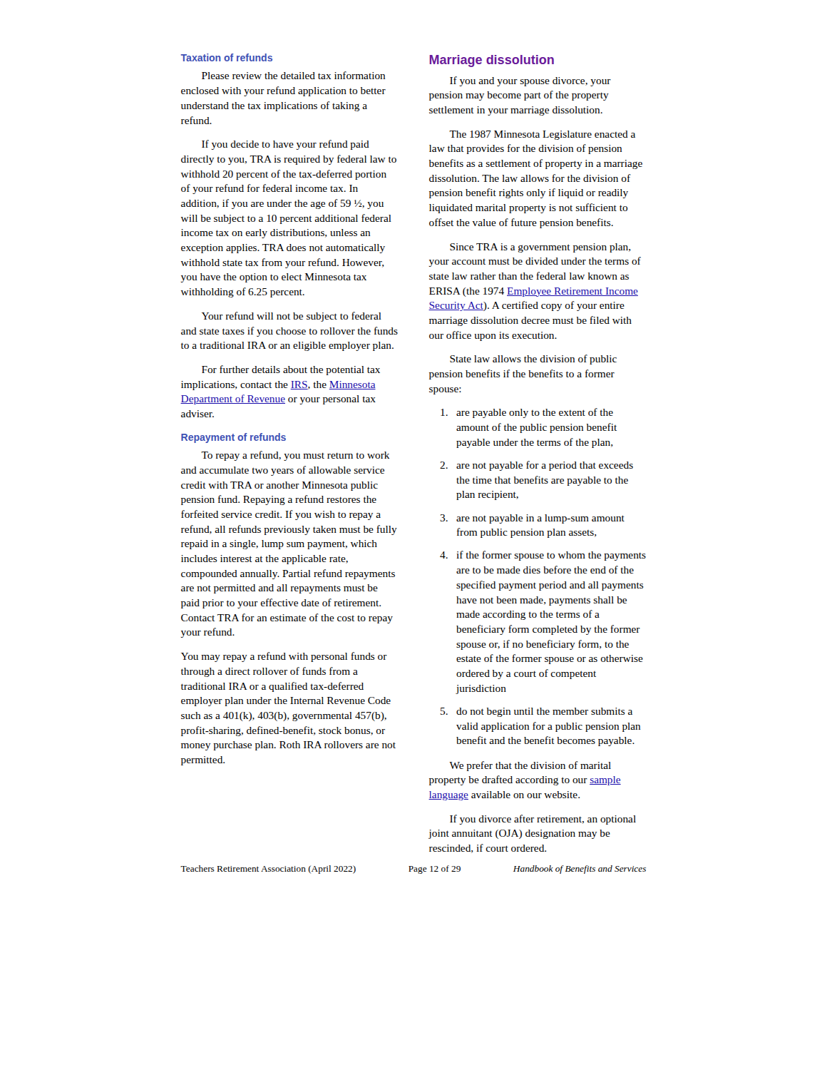Taxation of refunds
Please review the detailed tax information enclosed with your refund application to better understand the tax implications of taking a refund.
If you decide to have your refund paid directly to you, TRA is required by federal law to withhold 20 percent of the tax-deferred portion of your refund for federal income tax. In addition, if you are under the age of 59 ½, you will be subject to a 10 percent additional federal income tax on early distributions, unless an exception applies. TRA does not automatically withhold state tax from your refund. However, you have the option to elect Minnesota tax withholding of 6.25 percent.
Your refund will not be subject to federal and state taxes if you choose to rollover the funds to a traditional IRA or an eligible employer plan.
For further details about the potential tax implications, contact the IRS, the Minnesota Department of Revenue or your personal tax adviser.
Repayment of refunds
To repay a refund, you must return to work and accumulate two years of allowable service credit with TRA or another Minnesota public pension fund. Repaying a refund restores the forfeited service credit. If you wish to repay a refund, all refunds previously taken must be fully repaid in a single, lump sum payment, which includes interest at the applicable rate, compounded annually. Partial refund repayments are not permitted and all repayments must be paid prior to your effective date of retirement. Contact TRA for an estimate of the cost to repay your refund.
You may repay a refund with personal funds or through a direct rollover of funds from a traditional IRA or a qualified tax-deferred employer plan under the Internal Revenue Code such as a 401(k), 403(b), governmental 457(b), profit-sharing, defined-benefit, stock bonus, or money purchase plan. Roth IRA rollovers are not permitted.
Marriage dissolution
If you and your spouse divorce, your pension may become part of the property settlement in your marriage dissolution.
The 1987 Minnesota Legislature enacted a law that provides for the division of pension benefits as a settlement of property in a marriage dissolution. The law allows for the division of pension benefit rights only if liquid or readily liquidated marital property is not sufficient to offset the value of future pension benefits.
Since TRA is a government pension plan, your account must be divided under the terms of state law rather than the federal law known as ERISA (the 1974 Employee Retirement Income Security Act). A certified copy of your entire marriage dissolution decree must be filed with our office upon its execution.
State law allows the division of public pension benefits if the benefits to a former spouse:
are payable only to the extent of the amount of the public pension benefit payable under the terms of the plan,
are not payable for a period that exceeds the time that benefits are payable to the plan recipient,
are not payable in a lump-sum amount from public pension plan assets,
if the former spouse to whom the payments are to be made dies before the end of the specified payment period and all payments have not been made, payments shall be made according to the terms of a beneficiary form completed by the former spouse or, if no beneficiary form, to the estate of the former spouse or as otherwise ordered by a court of competent jurisdiction
do not begin until the member submits a valid application for a public pension plan benefit and the benefit becomes payable.
We prefer that the division of marital property be drafted according to our sample language available on our website.
If you divorce after retirement, an optional joint annuitant (OJA) designation may be rescinded, if court ordered.
Teachers Retirement Association (April 2022) Page 12 of 29 Handbook of Benefits and Services